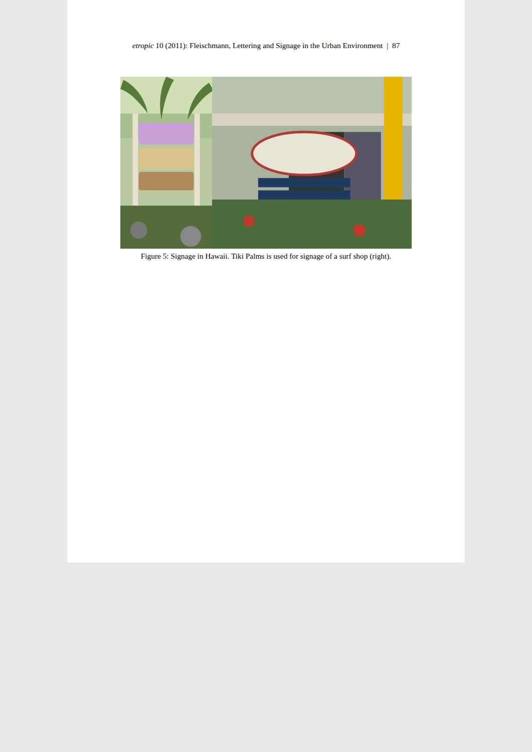etropic 10 (2011): Fleischmann, Lettering and Signage in the Urban Environment | 87
Figure 5: Signage in Hawaii. Tiki Palms is used for signage of a surf shop (right).